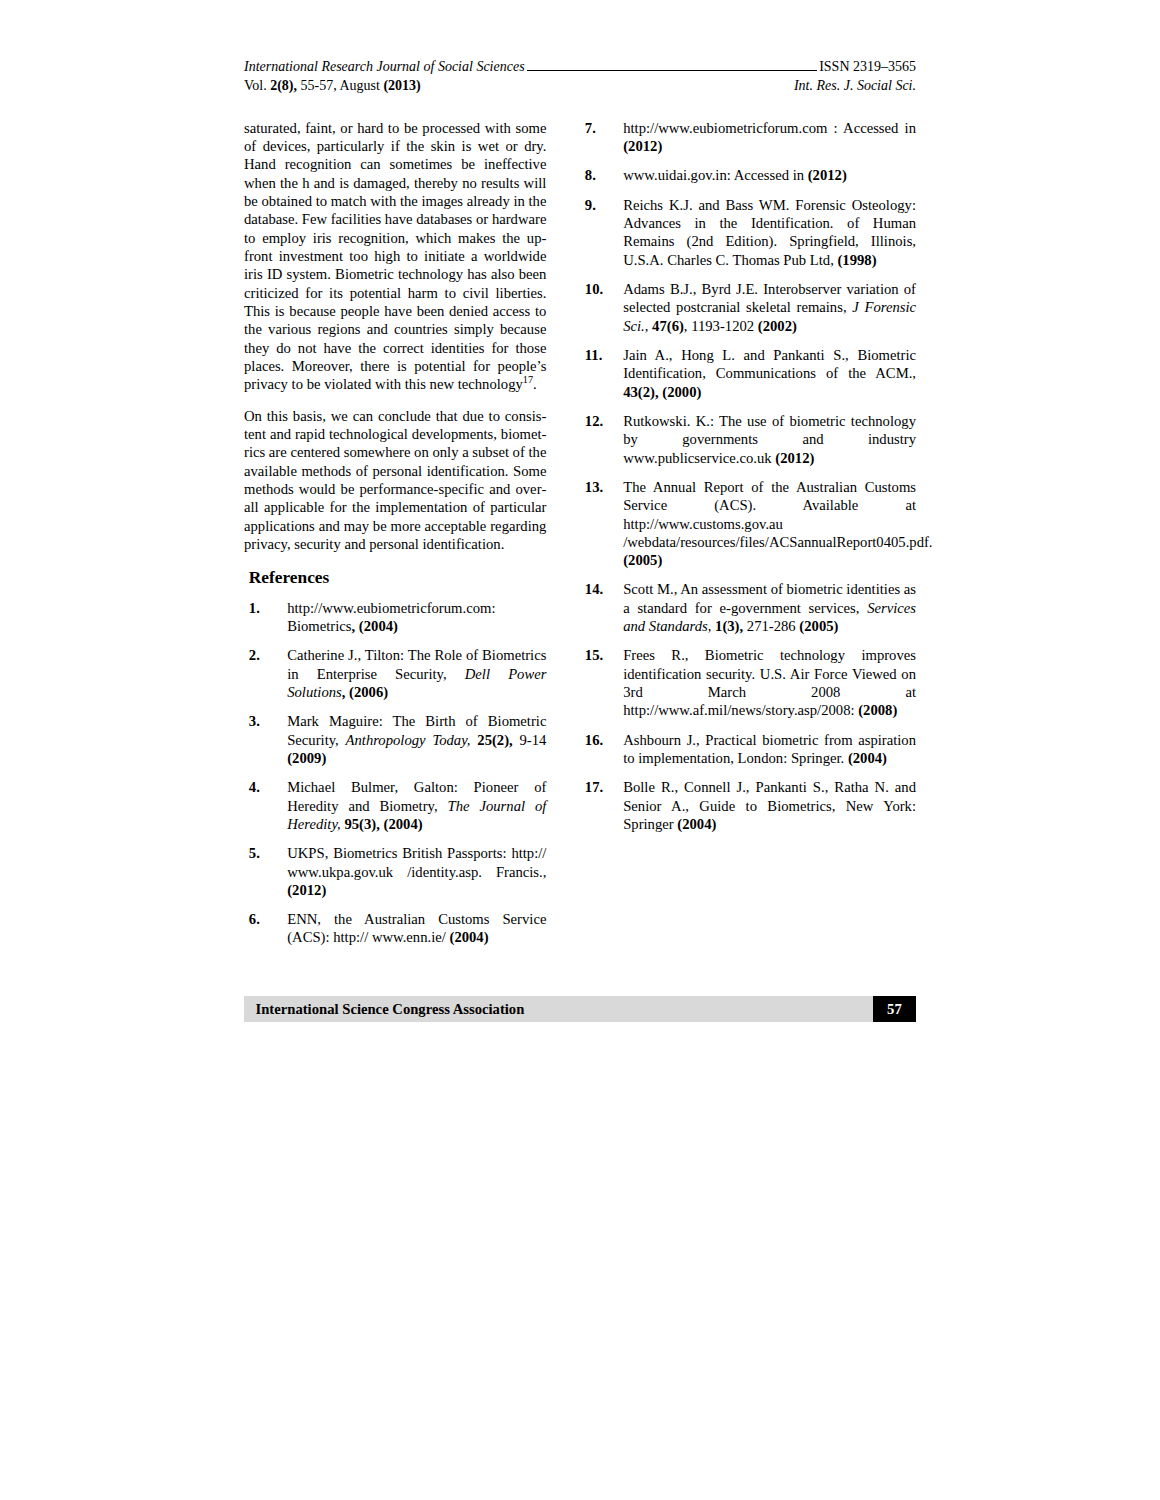International Research Journal of Social Sciences ISSN 2319–3565
Vol. 2(8), 55-57, August (2013) Int. Res. J. Social Sci.
saturated, faint, or hard to be processed with some of devices, particularly if the skin is wet or dry. Hand recognition can sometimes be ineffective when the h and is damaged, thereby no results will be obtained to match with the images already in the database. Few facilities have databases or hardware to employ iris recognition, which makes the upfront investment too high to initiate a worldwide iris ID system. Biometric technology has also been criticized for its potential harm to civil liberties. This is because people have been denied access to the various regions and countries simply because they do not have the correct identities for those places. Moreover, there is potential for people’s privacy to be violated with this new technology17.
On this basis, we can conclude that due to consistent and rapid technological developments, biometrics are centered somewhere on only a subset of the available methods of personal identification. Some methods would be performance-specific and overall applicable for the implementation of particular applications and may be more acceptable regarding privacy, security and personal identification.
References
http://www.eubiometricforum.com: Biometrics, (2004)
Catherine J., Tilton: The Role of Biometrics in Enterprise Security, Dell Power Solutions, (2006)
Mark Maguire: The Birth of Biometric Security, Anthropology Today, 25(2), 9-14 (2009)
Michael Bulmer, Galton: Pioneer of Heredity and Biometry, The Journal of Heredity, 95(3), (2004)
UKPS, Biometrics British Passports: http:// www.ukpa.gov.uk /identity.asp. Francis., (2012)
ENN, the Australian Customs Service (ACS): http:// www.enn.ie/ (2004)
http://www.eubiometricforum.com : Accessed in (2012)
www.uidai.gov.in: Accessed in (2012)
Reichs K.J. and Bass WM. Forensic Osteology: Advances in the Identification. of Human Remains (2nd Edition). Springfield, Illinois, U.S.A. Charles C. Thomas Pub Ltd, (1998)
Adams B.J., Byrd J.E. Interobserver variation of selected postcranial skeletal remains, J Forensic Sci., 47(6), 1193-1202 (2002)
Jain A., Hong L. and Pankanti S., Biometric Identification, Communications of the ACM., 43(2), (2000)
Rutkowski. K.: The use of biometric technology by governments and industry www.publicservice.co.uk (2012)
The Annual Report of the Australian Customs Service (ACS). Available at http://www.customs.gov.au /webdata/resources/files/ACSannualReport0405.pdf. (2005)
Scott M., An assessment of biometric identities as a standard for e-government services, Services and Standards, 1(3), 271-286 (2005)
Frees R., Biometric technology improves identification security. U.S. Air Force Viewed on 3rd March 2008 at http://www.af.mil/news/story.asp/2008: (2008)
Ashbourn J., Practical biometric from aspiration to implementation, London: Springer. (2004)
Bolle R., Connell J., Pankanti S., Ratha N. and Senior A., Guide to Biometrics, New York: Springer (2004)
International Science Congress Association
57